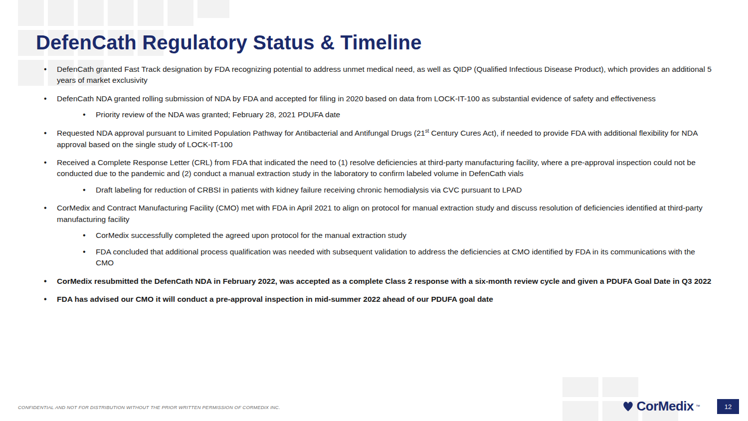DefenCath Regulatory Status & Timeline
DefenCath granted Fast Track designation by FDA recognizing potential to address unmet medical need, as well as QIDP (Qualified Infectious Disease Product), which provides an additional 5 years of market exclusivity
DefenCath NDA granted rolling submission of NDA by FDA and accepted for filing in 2020 based on data from LOCK-IT-100 as substantial evidence of safety and effectiveness
Priority review of the NDA was granted; February 28, 2021 PDUFA date
Requested NDA approval pursuant to Limited Population Pathway for Antibacterial and Antifungal Drugs (21st Century Cures Act), if needed to provide FDA with additional flexibility for NDA approval based on the single study of LOCK-IT-100
Received a Complete Response Letter (CRL) from FDA that indicated the need to (1) resolve deficiencies at third-party manufacturing facility, where a pre-approval inspection could not be conducted due to the pandemic and (2) conduct a manual extraction study in the laboratory to confirm labeled volume in DefenCath vials
Draft labeling for reduction of CRBSI in patients with kidney failure receiving chronic hemodialysis via CVC pursuant to LPAD
CorMedix and Contract Manufacturing Facility (CMO) met with FDA in April 2021 to align on protocol for manual extraction study and discuss resolution of deficiencies identified at third-party manufacturing facility
CorMedix successfully completed the agreed upon protocol for the manual extraction study
FDA concluded that additional process qualification was needed with subsequent validation to address the deficiencies at CMO identified by FDA in its communications with the CMO
CorMedix resubmitted the DefenCath NDA in February 2022, was accepted as a complete Class 2 response with a six-month review cycle and given a PDUFA Goal Date in Q3 2022
FDA has advised our CMO it will conduct a pre-approval inspection in mid-summer 2022 ahead of our PDUFA goal date
CONFIDENTIAL AND NOT FOR DISTRIBUTION WITHOUT THE PRIOR WRITTEN PERMISSION OF CORMEDIX INC.
CorMedix™
12